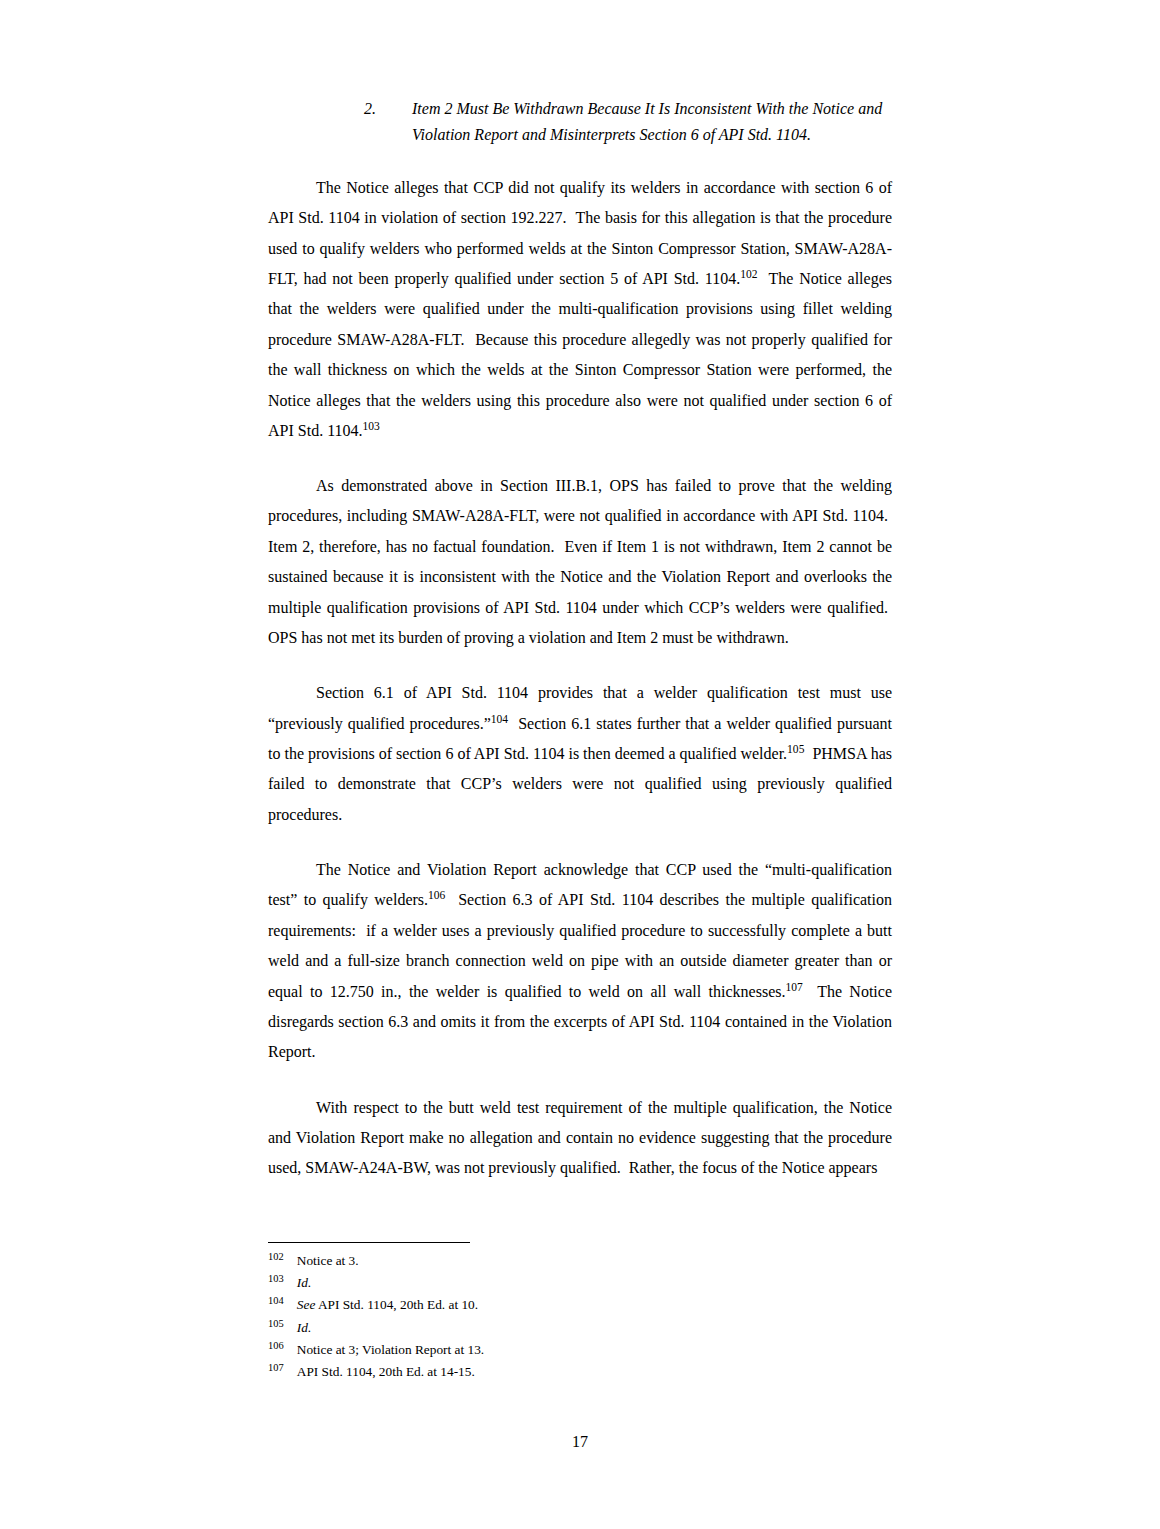2. Item 2 Must Be Withdrawn Because It Is Inconsistent With the Notice and Violation Report and Misinterprets Section 6 of API Std. 1104.
The Notice alleges that CCP did not qualify its welders in accordance with section 6 of API Std. 1104 in violation of section 192.227. The basis for this allegation is that the procedure used to qualify welders who performed welds at the Sinton Compressor Station, SMAW-A28A-FLT, had not been properly qualified under section 5 of API Std. 1104.102 The Notice alleges that the welders were qualified under the multi-qualification provisions using fillet welding procedure SMAW-A28A-FLT. Because this procedure allegedly was not properly qualified for the wall thickness on which the welds at the Sinton Compressor Station were performed, the Notice alleges that the welders using this procedure also were not qualified under section 6 of API Std. 1104.103
As demonstrated above in Section III.B.1, OPS has failed to prove that the welding procedures, including SMAW-A28A-FLT, were not qualified in accordance with API Std. 1104. Item 2, therefore, has no factual foundation. Even if Item 1 is not withdrawn, Item 2 cannot be sustained because it is inconsistent with the Notice and the Violation Report and overlooks the multiple qualification provisions of API Std. 1104 under which CCP’s welders were qualified. OPS has not met its burden of proving a violation and Item 2 must be withdrawn.
Section 6.1 of API Std. 1104 provides that a welder qualification test must use “previously qualified procedures.”104 Section 6.1 states further that a welder qualified pursuant to the provisions of section 6 of API Std. 1104 is then deemed a qualified welder.105 PHMSA has failed to demonstrate that CCP’s welders were not qualified using previously qualified procedures.
The Notice and Violation Report acknowledge that CCP used the “multi-qualification test” to qualify welders.106 Section 6.3 of API Std. 1104 describes the multiple qualification requirements: if a welder uses a previously qualified procedure to successfully complete a butt weld and a full-size branch connection weld on pipe with an outside diameter greater than or equal to 12.750 in., the welder is qualified to weld on all wall thicknesses.107 The Notice disregards section 6.3 and omits it from the excerpts of API Std. 1104 contained in the Violation Report.
With respect to the butt weld test requirement of the multiple qualification, the Notice and Violation Report make no allegation and contain no evidence suggesting that the procedure used, SMAW-A24A-BW, was not previously qualified. Rather, the focus of the Notice appears
102 Notice at 3.
103 Id.
104 See API Std. 1104, 20th Ed. at 10.
105 Id.
106 Notice at 3; Violation Report at 13.
107 API Std. 1104, 20th Ed. at 14-15.
17